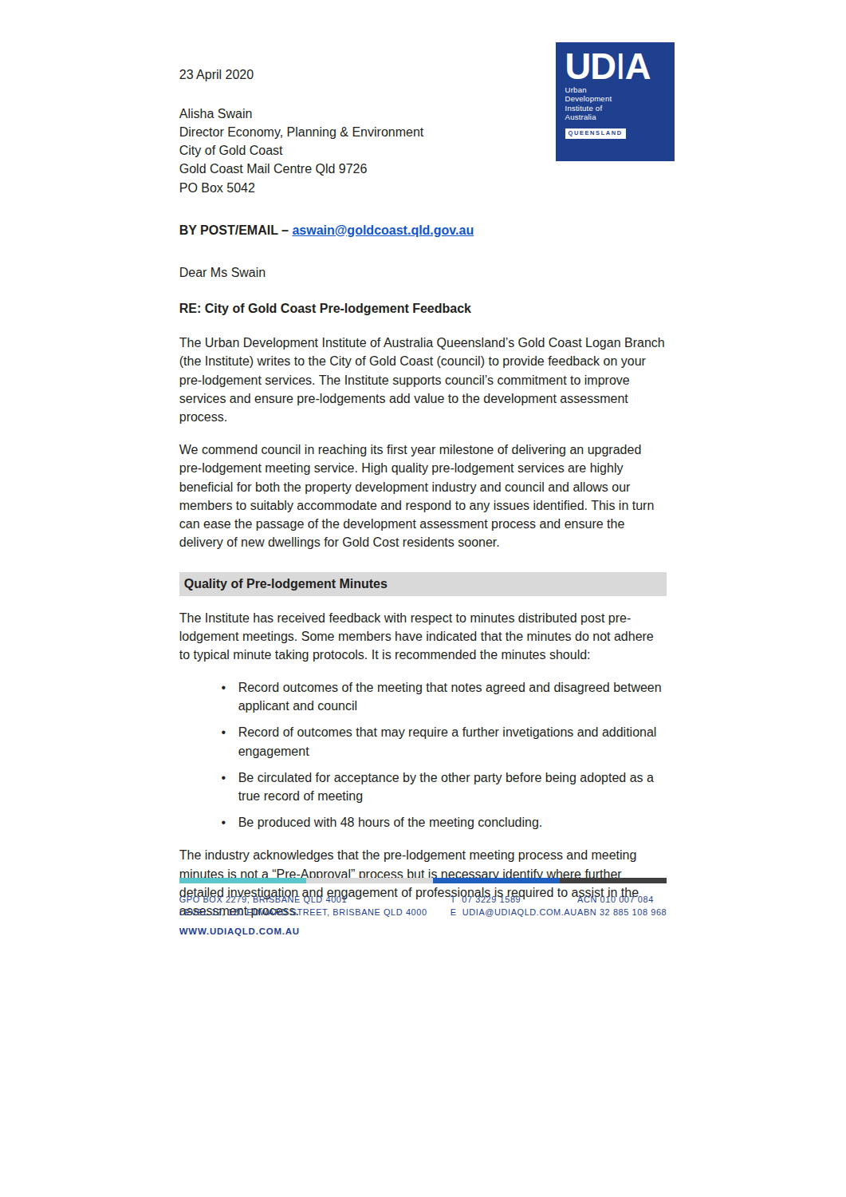UDIA
Urban
Development
Institute of
Australia
QUEENSLAND
23 April 2020
Alisha Swain
Director Economy, Planning & Environment
City of Gold Coast
Gold Coast Mail Centre Qld 9726
PO Box 5042
BY POST/EMAIL – aswain@goldcoast.qld.gov.au
Dear Ms Swain
RE: City of Gold Coast Pre-lodgement Feedback
The Urban Development Institute of Australia Queensland’s Gold Coast Logan Branch (the Institute) writes to the City of Gold Coast (council) to provide feedback on your pre-lodgement services. The Institute supports council’s commitment to improve services and ensure pre-lodgements add value to the development assessment process.
We commend council in reaching its first year milestone of delivering an upgraded pre-lodgement meeting service. High quality pre-lodgement services are highly beneficial for both the property development industry and council and allows our members to suitably accommodate and respond to any issues identified. This in turn can ease the passage of the development assessment process and ensure the delivery of new dwellings for Gold Cost residents sooner.
Quality of Pre-lodgement Minutes
The Institute has received feedback with respect to minutes distributed post pre-lodgement meetings. Some members have indicated that the minutes do not adhere to typical minute taking protocols. It is recommended the minutes should:
Record outcomes of the meeting that notes agreed and disagreed between applicant and council
Record of outcomes that may require a further invetigations and additional engagement
Be circulated for acceptance by the other party before being adopted as a true record of meeting
Be produced with 48 hours of the meeting concluding.
The industry acknowledges that the pre-lodgement meeting process and meeting minutes is not a “Pre-Approval” process but is necessary identify where further detailed investigation and engagement of professionals is required to assist in the assessment process.
GPO BOX 2279, BRISBANE QLD 4001
LEVEL 12, 120 EDWARD STREET, BRISBANE QLD 4000
T 07 3229 1589
E UDIA@UDIAQLD.COM.AU
ACN 010 007 084
ABN 32 885 108 968
WWW.UDIAQLD.COM.AU